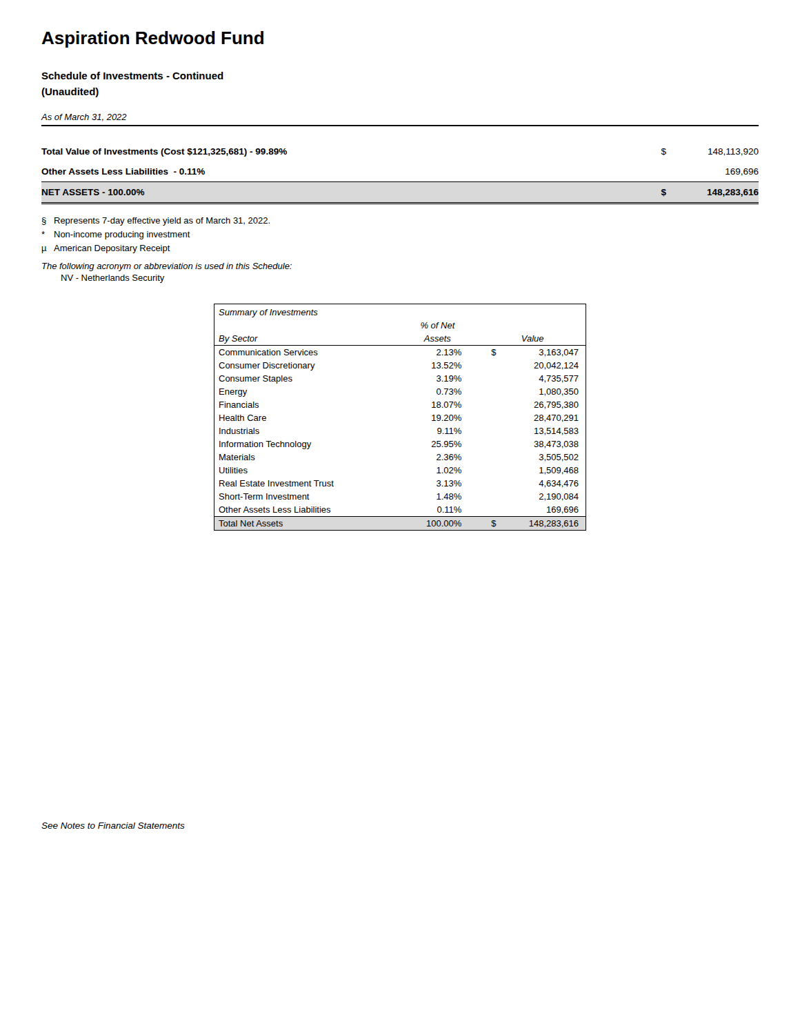Aspiration Redwood Fund
Schedule of Investments - Continued
(Unaudited)
As of March 31, 2022
| Total Value of Investments (Cost $121,325,681) - 99.89% | $ | 148,113,920 |
| Other Assets Less Liabilities - 0.11% | | 169,696 |
| NET ASSETS - 100.00% | $ | 148,283,616 |
§Represents 7-day effective yield as of March 31, 2022.
*Non-income producing investment
µ American Depositary Receipt
The following acronym or abbreviation is used in this Schedule:
NV - Netherlands Security
| Summary of Investments |
| | % of Net | |
| By Sector | Assets | Value |
| Communication Services | 2.13% | $ | 3,163,047 |
| Consumer Discretionary | 13.52% | | 20,042,124 |
| Consumer Staples | 3.19% | | 4,735,577 |
| Energy | 0.73% | | 1,080,350 |
| Financials | 18.07% | | 26,795,380 |
| Health Care | 19.20% | | 28,470,291 |
| Industrials | 9.11% | | 13,514,583 |
| Information Technology | 25.95% | | 38,473,038 |
| Materials | 2.36% | | 3,505,502 |
| Utilities | 1.02% | | 1,509,468 |
| Real Estate Investment Trust | 3.13% | | 4,634,476 |
| Short-Term Investment | 1.48% | | 2,190,084 |
| Other Assets Less Liabilities | 0.11% | | 169,696 |
| Total Net Assets | 100.00% | $ | 148,283,616 |
See Notes to Financial Statements